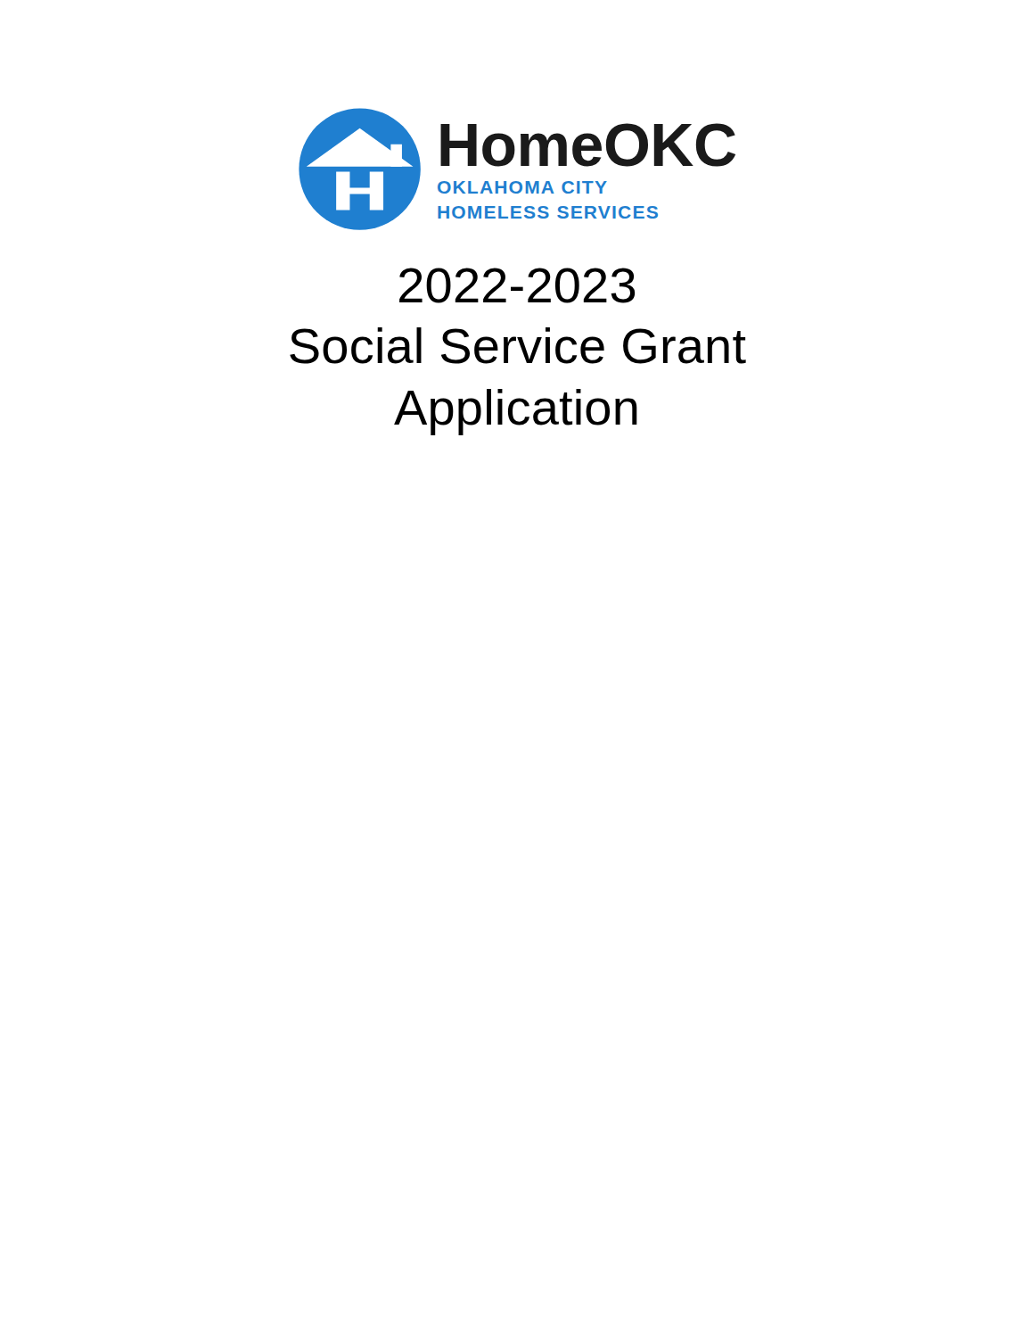Home OKC
OKLAHOMA CITY
HOMELESS SERVICES
2022-2023 Social Service Grant Application